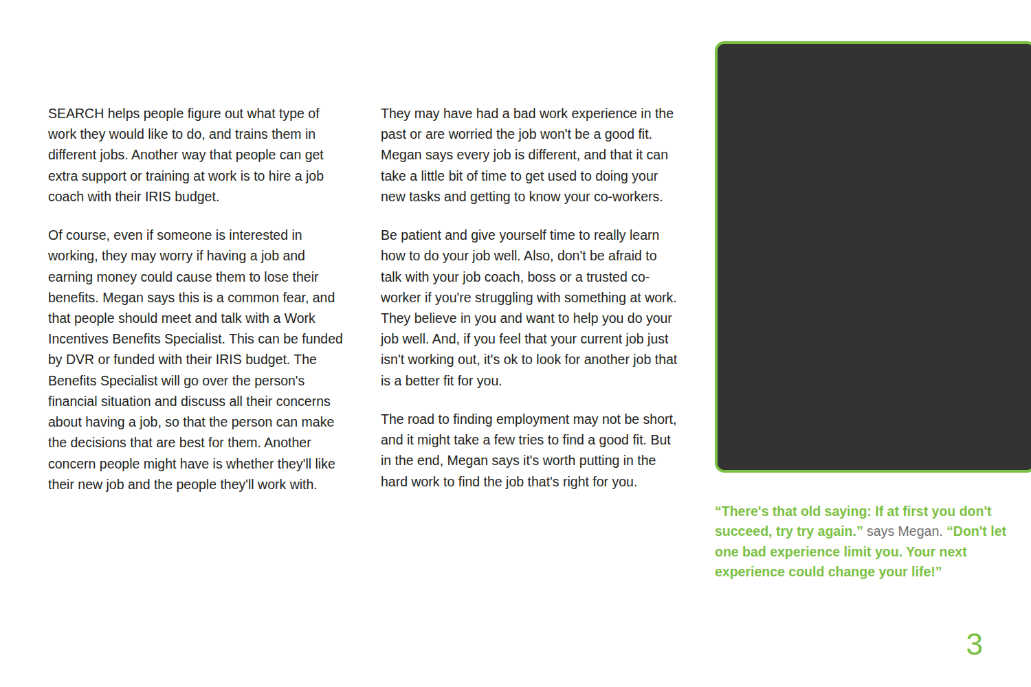SEARCH helps people figure out what type of work they would like to do, and trains them in different jobs. Another way that people can get extra support or training at work is to hire a job coach with their IRIS budget.
Of course, even if someone is interested in working, they may worry if having a job and earning money could cause them to lose their benefits. Megan says this is a common fear, and that people should meet and talk with a Work Incentives Benefits Specialist. This can be funded by DVR or funded with their IRIS budget. The Benefits Specialist will go over the person's financial situation and discuss all their concerns about having a job, so that the person can make the decisions that are best for them. Another concern people might have is whether they'll like their new job and the people they'll work with.
They may have had a bad work experience in the past or are worried the job won't be a good fit. Megan says every job is different, and that it can take a little bit of time to get used to doing your new tasks and getting to know your co-workers.
Be patient and give yourself time to really learn how to do your job well. Also, don't be afraid to talk with your job coach, boss or a trusted co-worker if you're struggling with something at work. They believe in you and want to help you do your job well. And, if you feel that your current job just isn't working out, it's ok to look for another job that is a better fit for you.
The road to finding employment may not be short, and it might take a few tries to find a good fit. But in the end, Megan says it's worth putting in the hard work to find the job that's right for you.
“There's that old saying: If at first you don't succeed, try try again.” says Megan. “Don't let one bad experience limit you. Your next experience could change your life!”
3